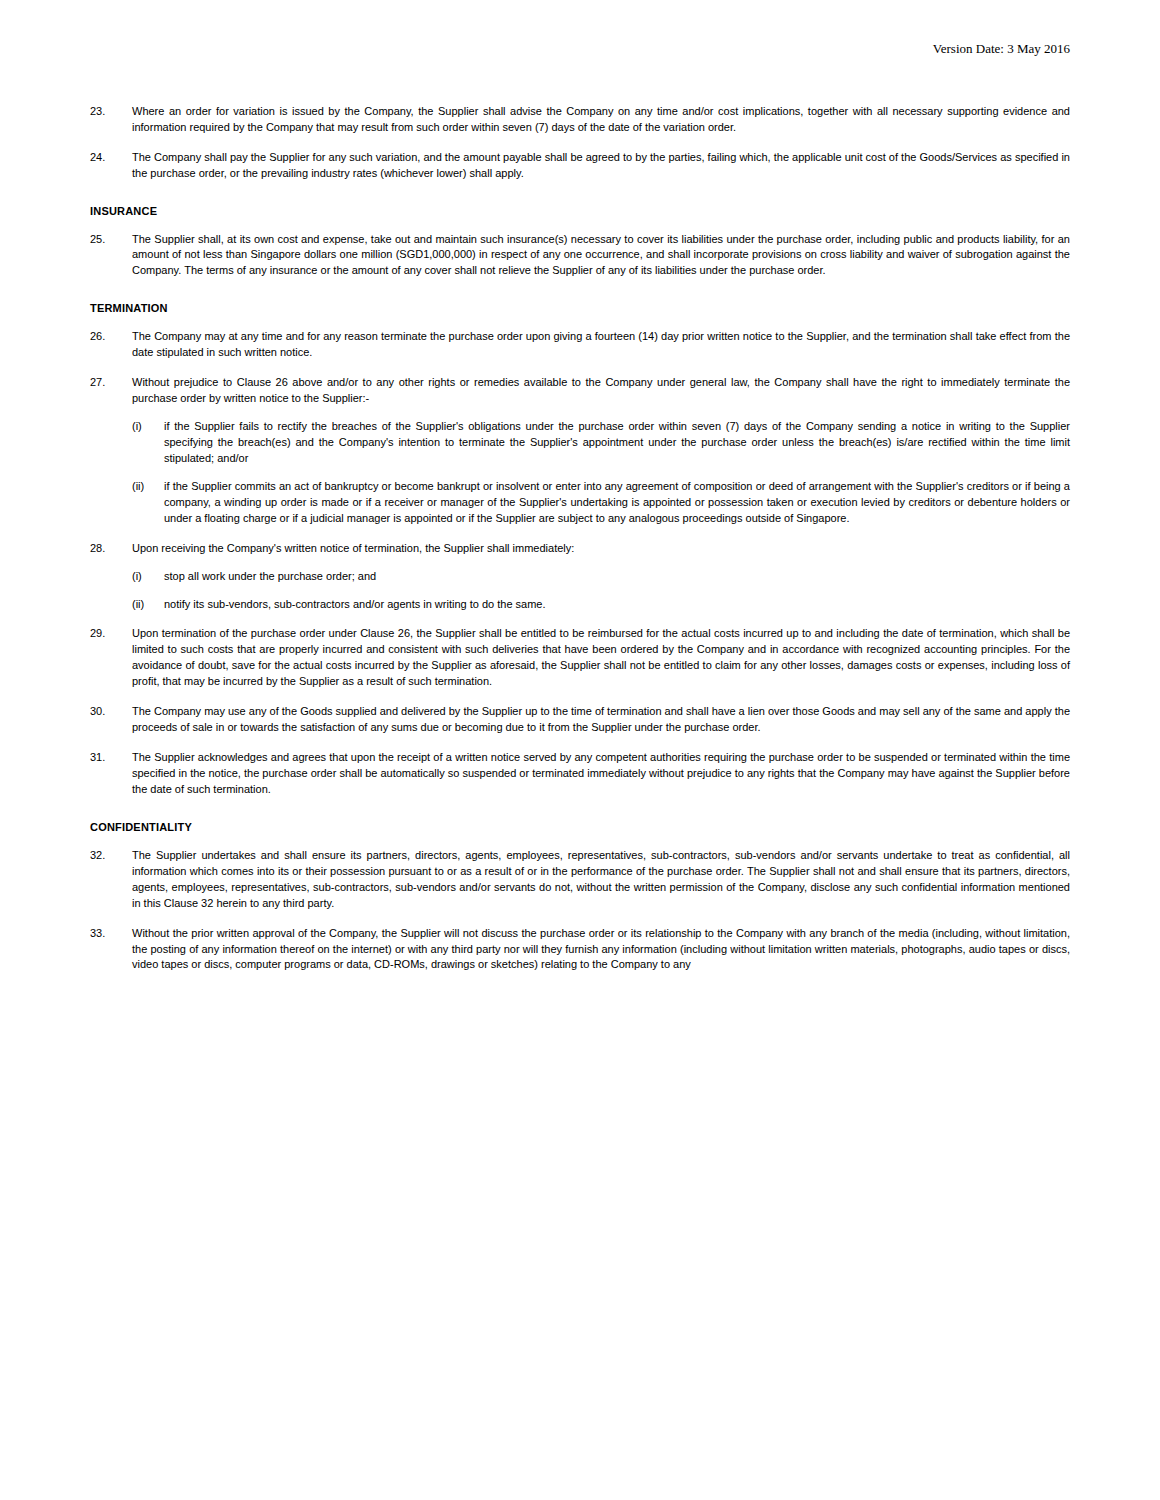Version Date: 3 May 2016
23. Where an order for variation is issued by the Company, the Supplier shall advise the Company on any time and/or cost implications, together with all necessary supporting evidence and information required by the Company that may result from such order within seven (7) days of the date of the variation order.
24. The Company shall pay the Supplier for any such variation, and the amount payable shall be agreed to by the parties, failing which, the applicable unit cost of the Goods/Services as specified in the purchase order, or the prevailing industry rates (whichever lower) shall apply.
Insurance
25. The Supplier shall, at its own cost and expense, take out and maintain such insurance(s) necessary to cover its liabilities under the purchase order, including public and products liability, for an amount of not less than Singapore dollars one million (SGD1,000,000) in respect of any one occurrence, and shall incorporate provisions on cross liability and waiver of subrogation against the Company. The terms of any insurance or the amount of any cover shall not relieve the Supplier of any of its liabilities under the purchase order.
Termination
26. The Company may at any time and for any reason terminate the purchase order upon giving a fourteen (14) day prior written notice to the Supplier, and the termination shall take effect from the date stipulated in such written notice.
27. Without prejudice to Clause 26 above and/or to any other rights or remedies available to the Company under general law, the Company shall have the right to immediately terminate the purchase order by written notice to the Supplier:-
(i) if the Supplier fails to rectify the breaches of the Supplier's obligations under the purchase order within seven (7) days of the Company sending a notice in writing to the Supplier specifying the breach(es) and the Company's intention to terminate the Supplier's appointment under the purchase order unless the breach(es) is/are rectified within the time limit stipulated; and/or
(ii) if the Supplier commits an act of bankruptcy or become bankrupt or insolvent or enter into any agreement of composition or deed of arrangement with the Supplier's creditors or if being a company, a winding up order is made or if a receiver or manager of the Supplier's undertaking is appointed or possession taken or execution levied by creditors or debenture holders or under a floating charge or if a judicial manager is appointed or if the Supplier are subject to any analogous proceedings outside of Singapore.
28. Upon receiving the Company's written notice of termination, the Supplier shall immediately:
(i) stop all work under the purchase order; and
(ii) notify its sub-vendors, sub-contractors and/or agents in writing to do the same.
29. Upon termination of the purchase order under Clause 26, the Supplier shall be entitled to be reimbursed for the actual costs incurred up to and including the date of termination, which shall be limited to such costs that are properly incurred and consistent with such deliveries that have been ordered by the Company and in accordance with recognized accounting principles. For the avoidance of doubt, save for the actual costs incurred by the Supplier as aforesaid, the Supplier shall not be entitled to claim for any other losses, damages costs or expenses, including loss of profit, that may be incurred by the Supplier as a result of such termination.
30. The Company may use any of the Goods supplied and delivered by the Supplier up to the time of termination and shall have a lien over those Goods and may sell any of the same and apply the proceeds of sale in or towards the satisfaction of any sums due or becoming due to it from the Supplier under the purchase order.
31. The Supplier acknowledges and agrees that upon the receipt of a written notice served by any competent authorities requiring the purchase order to be suspended or terminated within the time specified in the notice, the purchase order shall be automatically so suspended or terminated immediately without prejudice to any rights that the Company may have against the Supplier before the date of such termination.
Confidentiality
32. The Supplier undertakes and shall ensure its partners, directors, agents, employees, representatives, sub-contractors, sub-vendors and/or servants undertake to treat as confidential, all information which comes into its or their possession pursuant to or as a result of or in the performance of the purchase order. The Supplier shall not and shall ensure that its partners, directors, agents, employees, representatives, sub-contractors, sub-vendors and/or servants do not, without the written permission of the Company, disclose any such confidential information mentioned in this Clause 32 herein to any third party.
33. Without the prior written approval of the Company, the Supplier will not discuss the purchase order or its relationship to the Company with any branch of the media (including, without limitation, the posting of any information thereof on the internet) or with any third party nor will they furnish any information (including without limitation written materials, photographs, audio tapes or discs, video tapes or discs, computer programs or data, CD-ROMs, drawings or sketches) relating to the Company to any